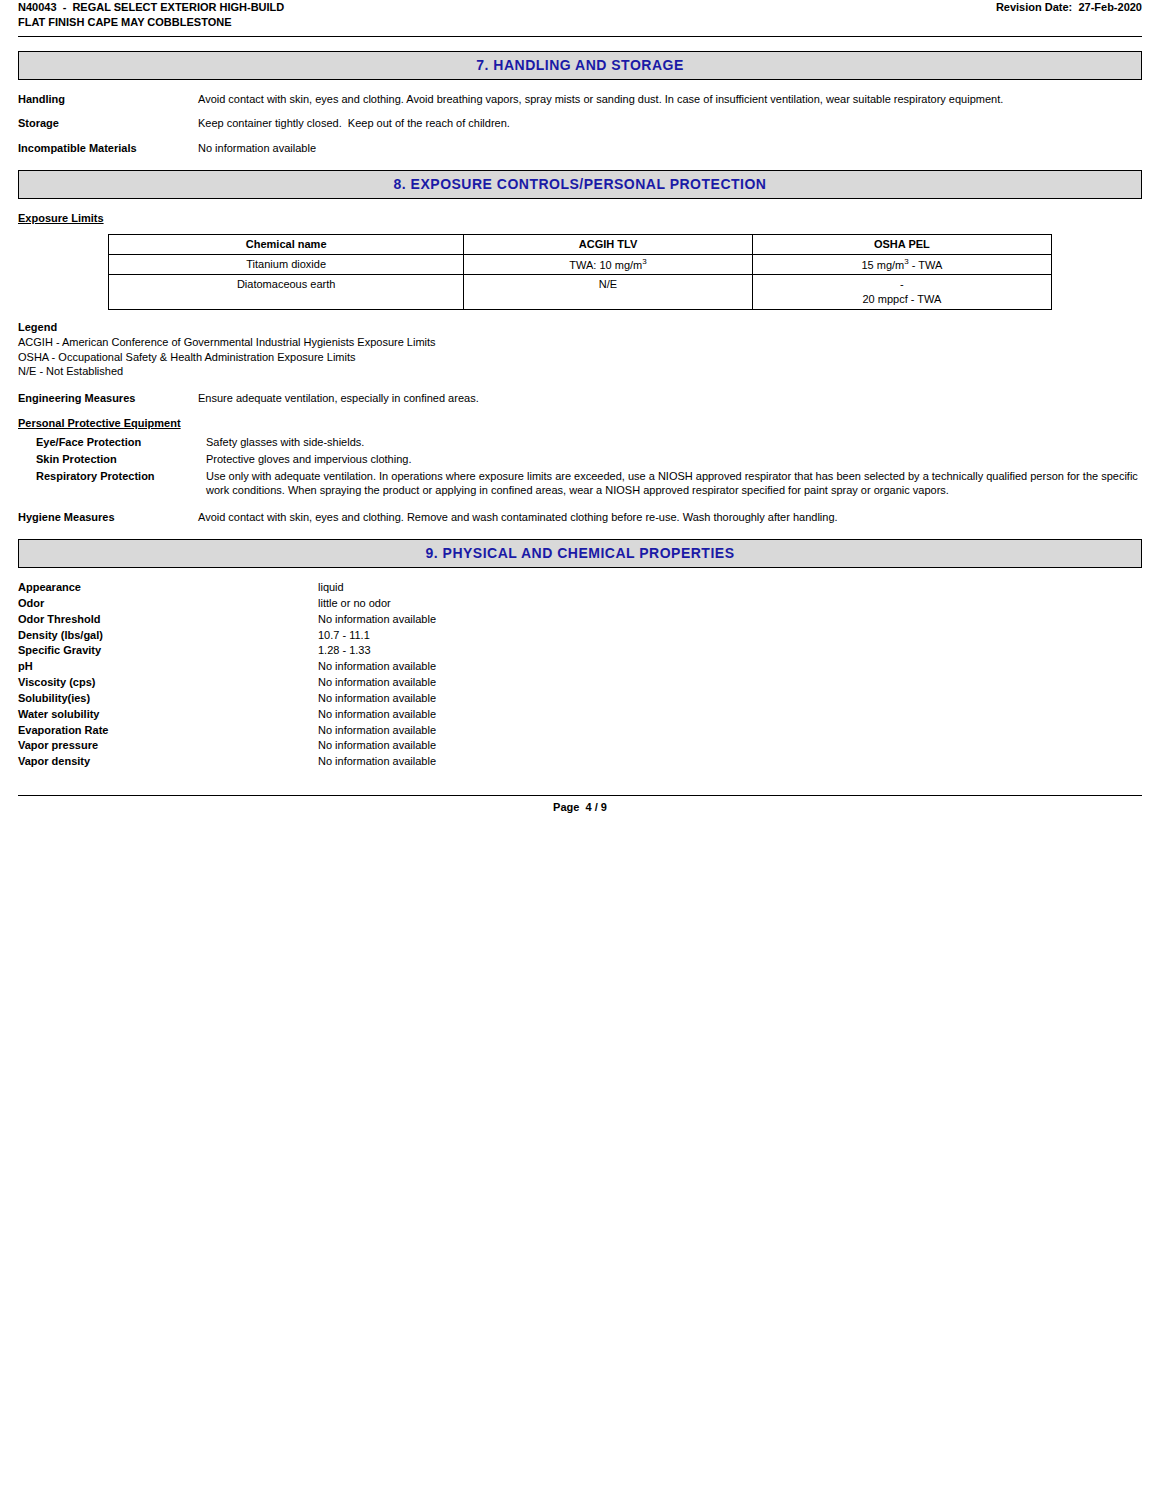N40043 - REGAL SELECT EXTERIOR HIGH-BUILD
FLAT FINISH CAPE MAY COBBLESTONE
Revision Date: 27-Feb-2020
7. HANDLING AND STORAGE
Handling
Avoid contact with skin, eyes and clothing. Avoid breathing vapors, spray mists or sanding dust. In case of insufficient ventilation, wear suitable respiratory equipment.
Storage
Keep container tightly closed. Keep out of the reach of children.
Incompatible Materials
No information available
8. EXPOSURE CONTROLS/PERSONAL PROTECTION
Exposure Limits
| Chemical name | ACGIH TLV | OSHA PEL |
| --- | --- | --- |
| Titanium dioxide | TWA: 10 mg/m 3 | 15 mg/m 3 - TWA |
| Diatomaceous earth | N/E | - 20 mppcf - TWA |
Legend
ACGIH - American Conference of Governmental Industrial Hygienists Exposure Limits
OSHA - Occupational Safety & Health Administration Exposure Limits
N/E - Not Established
Engineering Measures
Ensure adequate ventilation, especially in confined areas.
Personal Protective Equipment
Eye/Face Protection
Safety glasses with side-shields.
Skin Protection
Protective gloves and impervious clothing.
Respiratory Protection
Use only with adequate ventilation. In operations where exposure limits are exceeded, use a NIOSH approved respirator that has been selected by a technically qualified person for the specific work conditions. When spraying the product or applying in confined areas, wear a NIOSH approved respirator specified for paint spray or organic vapors.
Hygiene Measures
Avoid contact with skin, eyes and clothing. Remove and wash contaminated clothing before re-use. Wash thoroughly after handling.
9. PHYSICAL AND CHEMICAL PROPERTIES
Appearance
liquid
Odor
little or no odor
Odor Threshold
No information available
Density (lbs/gal)
10.7 - 11.1
Specific Gravity
1.28 - 1.33
pH
No information available
Viscosity (cps)
No information available
Solubility(ies)
No information available
Water solubility
No information available
Evaporation Rate
No information available
Vapor pressure
No information available
Vapor density
No information available
Page 4 / 9